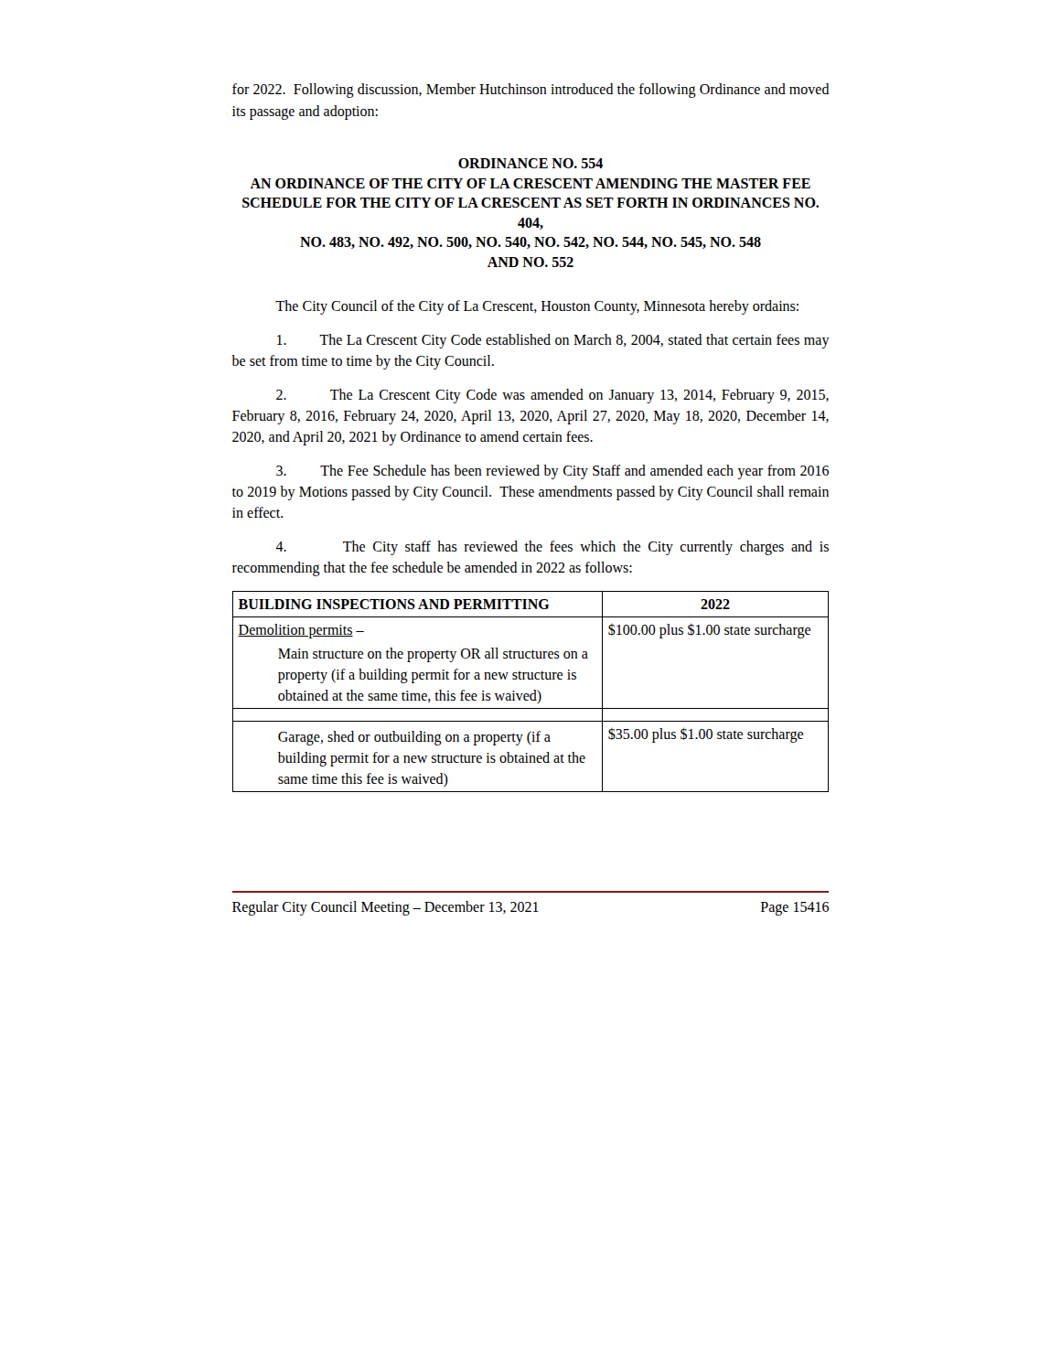for 2022. Following discussion, Member Hutchinson introduced the following Ordinance and moved its passage and adoption:
ORDINANCE NO. 554 AN ORDINANCE OF THE CITY OF LA CRESCENT AMENDING THE MASTER FEE SCHEDULE FOR THE CITY OF LA CRESCENT AS SET FORTH IN ORDINANCES NO. 404, NO. 483, NO. 492, NO. 500, NO. 540, NO. 542, NO. 544, NO. 545, NO. 548 AND NO. 552
The City Council of the City of La Crescent, Houston County, Minnesota hereby ordains:
1. The La Crescent City Code established on March 8, 2004, stated that certain fees may be set from time to time by the City Council.
2. The La Crescent City Code was amended on January 13, 2014, February 9, 2015, February 8, 2016, February 24, 2020, April 13, 2020, April 27, 2020, May 18, 2020, December 14, 2020, and April 20, 2021 by Ordinance to amend certain fees.
3. The Fee Schedule has been reviewed by City Staff and amended each year from 2016 to 2019 by Motions passed by City Council. These amendments passed by City Council shall remain in effect.
4. The City staff has reviewed the fees which the City currently charges and is recommending that the fee schedule be amended in 2022 as follows:
| BUILDING INSPECTIONS AND PERMITTING | 2022 |
| --- | --- |
| Demolition permits – Main structure on the property OR all structures on a property (if a building permit for a new structure is obtained at the same time, this fee is waived) | $100.00 plus $1.00 state surcharge |
| Garage, shed or outbuilding on a property (if a building permit for a new structure is obtained at the same time this fee is waived) | $35.00 plus $1.00 state surcharge |
Regular City Council Meeting – December 13, 2021 Page 15416